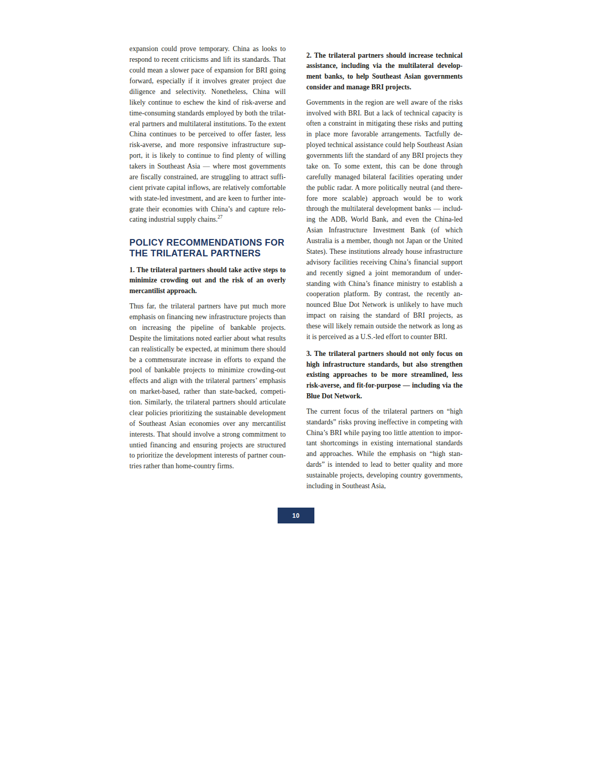expansion could prove temporary. China as looks to respond to recent criticisms and lift its standards. That could mean a slower pace of expansion for BRI going forward, especially if it involves greater project due diligence and selectivity. Nonetheless, China will likely continue to eschew the kind of risk-averse and time-consuming standards employed by both the trilateral partners and multilateral institutions. To the extent China continues to be perceived to offer faster, less risk-averse, and more responsive infrastructure support, it is likely to continue to find plenty of willing takers in Southeast Asia — where most governments are fiscally constrained, are struggling to attract sufficient private capital inflows, are relatively comfortable with state-led investment, and are keen to further integrate their economies with China’s and capture relocating industrial supply chains.27
Policy Recommendations for the Trilateral Partners
1. The trilateral partners should take active steps to minimize crowding out and the risk of an overly mercantilist approach.
Thus far, the trilateral partners have put much more emphasis on financing new infrastructure projects than on increasing the pipeline of bankable projects. Despite the limitations noted earlier about what results can realistically be expected, at minimum there should be a commensurate increase in efforts to expand the pool of bankable projects to minimize crowding-out effects and align with the trilateral partners’ emphasis on market-based, rather than state-backed, competition. Similarly, the trilateral partners should articulate clear policies prioritizing the sustainable development of Southeast Asian economies over any mercantilist interests. That should involve a strong commitment to untied financing and ensuring projects are structured to prioritize the development interests of partner countries rather than home-country firms.
2. The trilateral partners should increase technical assistance, including via the multilateral development banks, to help Southeast Asian governments consider and manage BRI projects.
Governments in the region are well aware of the risks involved with BRI. But a lack of technical capacity is often a constraint in mitigating these risks and putting in place more favorable arrangements. Tactfully deployed technical assistance could help Southeast Asian governments lift the standard of any BRI projects they take on. To some extent, this can be done through carefully managed bilateral facilities operating under the public radar. A more politically neutral (and therefore more scalable) approach would be to work through the multilateral development banks — including the ADB, World Bank, and even the China-led Asian Infrastructure Investment Bank (of which Australia is a member, though not Japan or the United States). These institutions already house infrastructure advisory facilities receiving China’s financial support and recently signed a joint memorandum of understanding with China’s finance ministry to establish a cooperation platform. By contrast, the recently announced Blue Dot Network is unlikely to have much impact on raising the standard of BRI projects, as these will likely remain outside the network as long as it is perceived as a U.S.-led effort to counter BRI.
3. The trilateral partners should not only focus on high infrastructure standards, but also strengthen existing approaches to be more streamlined, less risk-averse, and fit-for-purpose — including via the Blue Dot Network.
The current focus of the trilateral partners on “high standards” risks proving ineffective in competing with China’s BRI while paying too little attention to important shortcomings in existing international standards and approaches. While the emphasis on “high standards” is intended to lead to better quality and more sustainable projects, developing country governments, including in Southeast Asia,
10